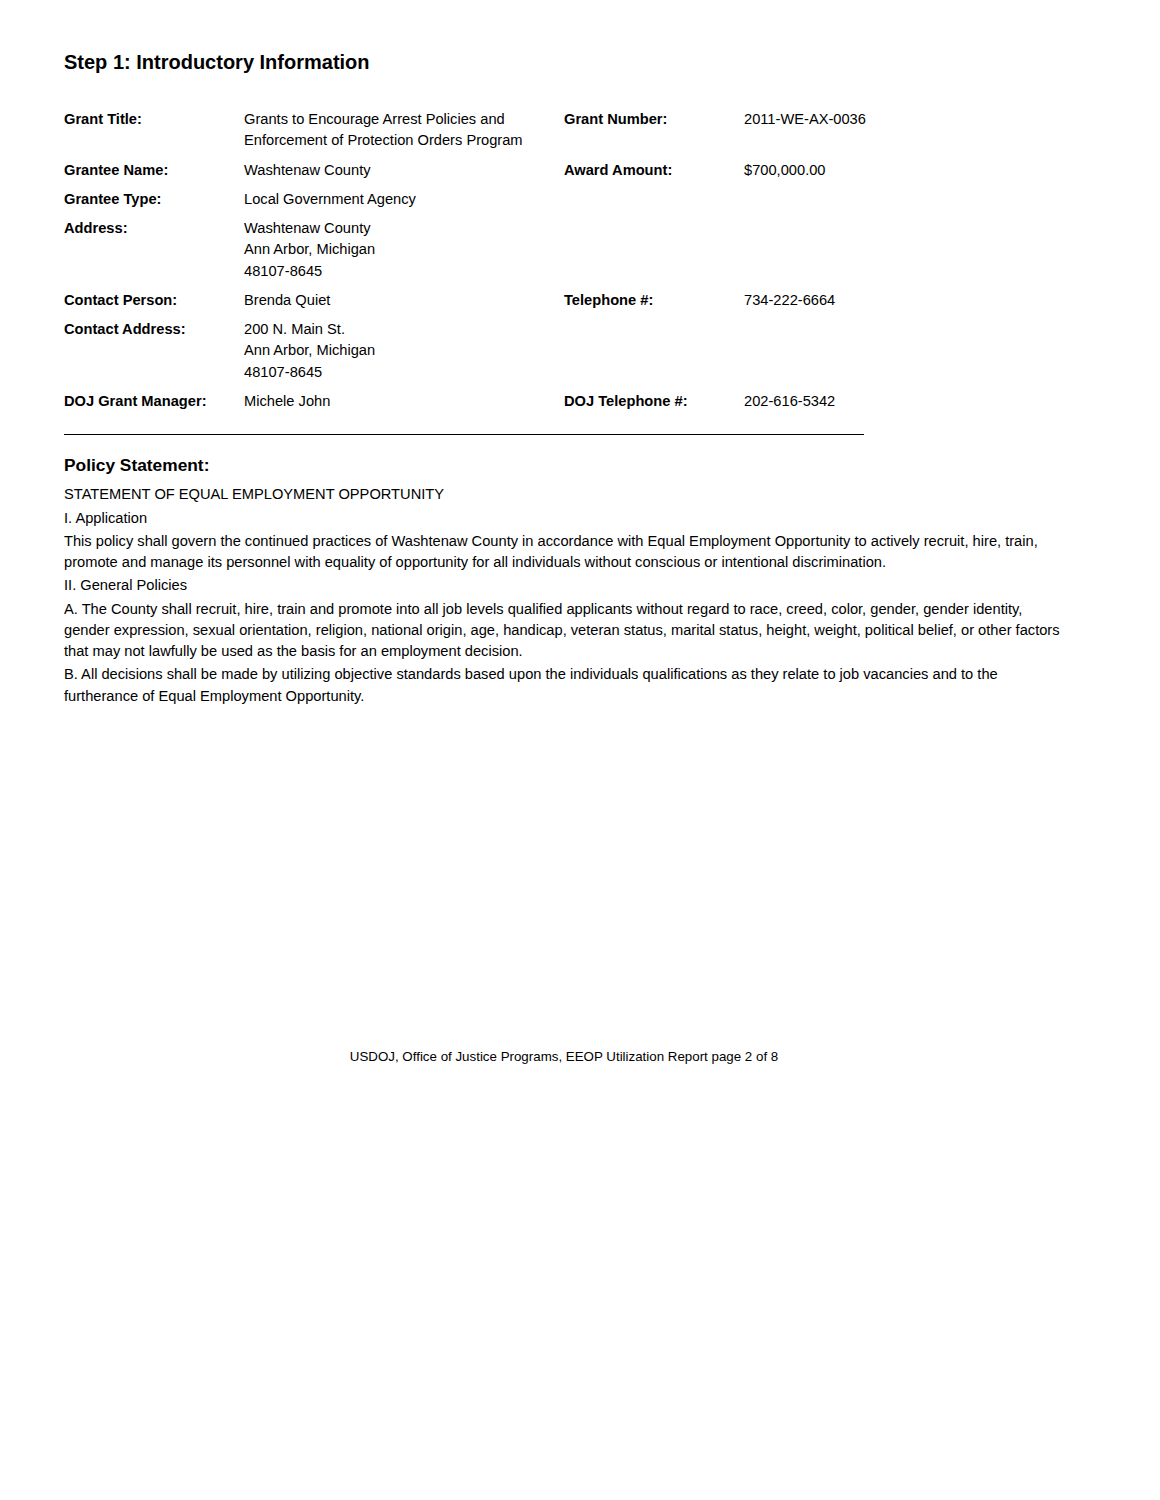Step 1: Introductory Information
| Grant Title: | Grants to Encourage Arrest Policies and Enforcement of Protection Orders Program | Grant Number: | 2011-WE-AX-0036 |
| Grantee Name: | Washtenaw County | Award Amount: | $700,000.00 |
| Grantee Type: | Local Government Agency | | |
| Address: | Washtenaw County Ann Arbor, Michigan 48107-8645 | | |
| Contact Person: | Brenda Quiet | Telephone #: | 734-222-6664 |
| Contact Address: | 200 N. Main St. Ann Arbor, Michigan 48107-8645 | | |
| DOJ Grant Manager: | Michele John | DOJ Telephone #: | 202-616-5342 |
Policy Statement:
STATEMENT OF EQUAL EMPLOYMENT OPPORTUNITY
I. Application
This policy shall govern the continued practices of Washtenaw County in accordance with Equal Employment Opportunity to actively recruit, hire, train, promote and manage its personnel with equality of opportunity for all individuals without conscious or intentional discrimination.
II. General Policies
A. The County shall recruit, hire, train and promote into all job levels qualified applicants without regard to race, creed, color, gender, gender identity, gender expression, sexual orientation, religion, national origin, age, handicap, veteran status, marital status, height, weight, political belief, or other factors that may not lawfully be used as the basis for an employment decision.
B. All decisions shall be made by utilizing objective standards based upon the individuals qualifications as they relate to job vacancies and to the furtherance of Equal Employment Opportunity.
USDOJ, Office of Justice Programs, EEOP Utilization Report page 2 of 8